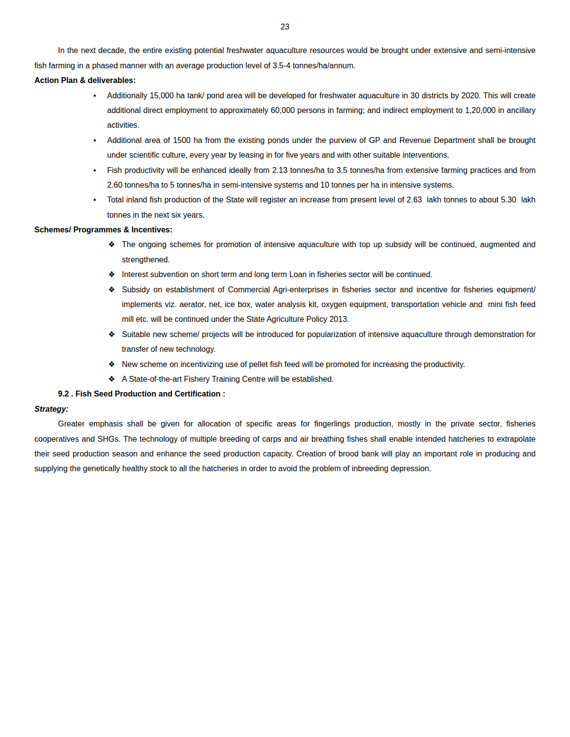23
In the next decade, the entire existing potential freshwater aquaculture resources would be brought under extensive and semi-intensive fish farming in a phased manner with an average production level of 3.5-4 tonnes/ha/annum.
Action Plan & deliverables:
Additionally 15,000 ha tank/ pond area will be developed for freshwater aquaculture in 30 districts by 2020. This will create additional direct employment to approximately 60,000 persons in farming; and indirect employment to 1,20,000 in ancillary activities.
Additional area of 1500 ha from the existing ponds under the purview of GP and Revenue Department shall be brought under scientific culture, every year by leasing in for five years and with other suitable interventions.
Fish productivity will be enhanced ideally from 2.13 tonnes/ha to 3.5 tonnes/ha from extensive farming practices and from 2.60 tonnes/ha to 5 tonnes/ha in semi-intensive systems and 10 tonnes per ha in intensive systems.
Total inland fish production of the State will register an increase from present level of 2.63 lakh tonnes to about 5.30 lakh tonnes in the next six years.
Schemes/ Programmes & Incentives:
The ongoing schemes for promotion of intensive aquaculture with top up subsidy will be continued, augmented and strengthened.
Interest subvention on short term and long term Loan in fisheries sector will be continued.
Subsidy on establishment of Commercial Agri-enterprises in fisheries sector and incentive for fisheries equipment/ implements viz. aerator, net, ice box, water analysis kit, oxygen equipment, transportation vehicle and mini fish feed mill etc. will be continued under the State Agriculture Policy 2013.
Suitable new scheme/ projects will be introduced for popularization of intensive aquaculture through demonstration for transfer of new technology.
New scheme on incentivizing use of pellet fish feed will be promoted for increasing the productivity.
A State-of-the-art Fishery Training Centre will be established.
9.2 . Fish Seed Production and Certification :
Strategy:
Greater emphasis shall be given for allocation of specific areas for fingerlings production, mostly in the private sector, fisheries cooperatives and SHGs. The technology of multiple breeding of carps and air breathing fishes shall enable intended hatcheries to extrapolate their seed production season and enhance the seed production capacity. Creation of brood bank will play an important role in producing and supplying the genetically healthy stock to all the hatcheries in order to avoid the problem of inbreeding depression.